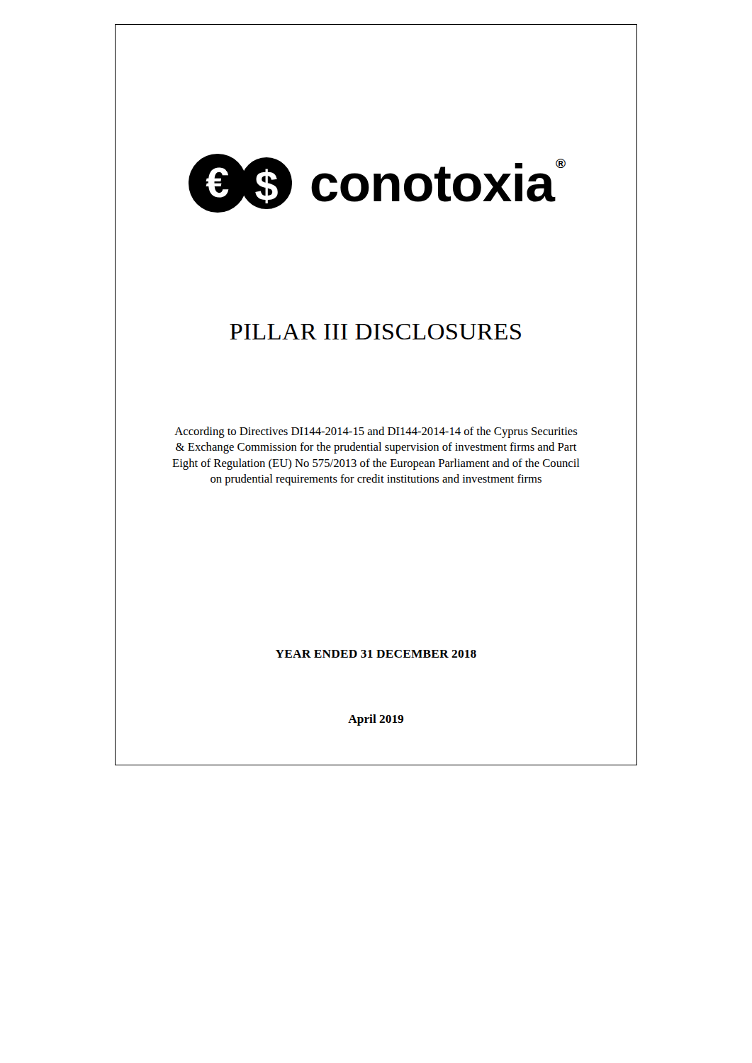€ $ conotoxia®
PILLAR III DISCLOSURES
According to Directives DI144-2014-15 and DI144-2014-14 of the Cyprus Securities & Exchange Commission for the prudential supervision of investment firms and Part Eight of Regulation (EU) No 575/2013 of the European Parliament and of the Council on prudential requirements for credit institutions and investment firms
YEAR ENDED 31 DECEMBER 2018
April 2019